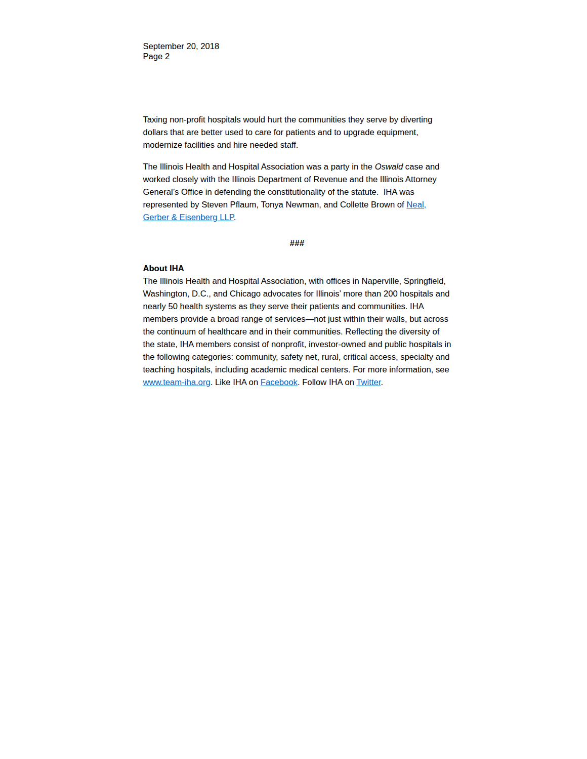September 20, 2018
Page 2
Taxing non-profit hospitals would hurt the communities they serve by diverting dollars that are better used to care for patients and to upgrade equipment, modernize facilities and hire needed staff.
The Illinois Health and Hospital Association was a party in the Oswald case and worked closely with the Illinois Department of Revenue and the Illinois Attorney General’s Office in defending the constitutionality of the statute. IHA was represented by Steven Pflaum, Tonya Newman, and Collette Brown of Neal, Gerber & Eisenberg LLP.
###
About IHA
The Illinois Health and Hospital Association, with offices in Naperville, Springfield, Washington, D.C., and Chicago advocates for Illinois’ more than 200 hospitals and nearly 50 health systems as they serve their patients and communities. IHA members provide a broad range of services—not just within their walls, but across the continuum of healthcare and in their communities. Reflecting the diversity of the state, IHA members consist of nonprofit, investor-owned and public hospitals in the following categories: community, safety net, rural, critical access, specialty and teaching hospitals, including academic medical centers. For more information, see www.team-iha.org. Like IHA on Facebook. Follow IHA on Twitter.